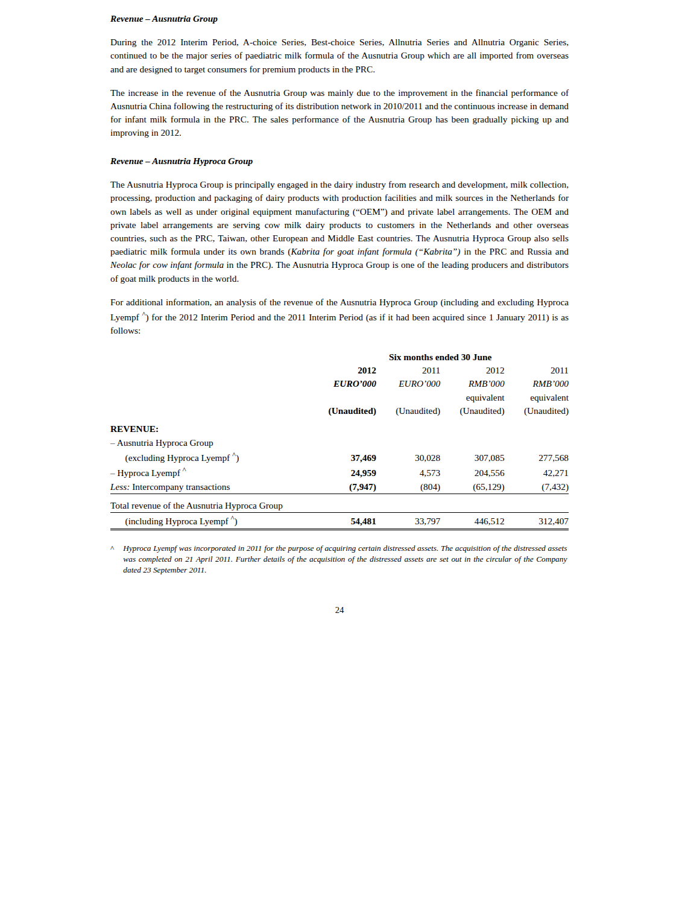Revenue – Ausnutria Group
During the 2012 Interim Period, A-choice Series, Best-choice Series, Allnutria Series and Allnutria Organic Series, continued to be the major series of paediatric milk formula of the Ausnutria Group which are all imported from overseas and are designed to target consumers for premium products in the PRC.
The increase in the revenue of the Ausnutria Group was mainly due to the improvement in the financial performance of Ausnutria China following the restructuring of its distribution network in 2010/2011 and the continuous increase in demand for infant milk formula in the PRC. The sales performance of the Ausnutria Group has been gradually picking up and improving in 2012.
Revenue – Ausnutria Hyproca Group
The Ausnutria Hyproca Group is principally engaged in the dairy industry from research and development, milk collection, processing, production and packaging of dairy products with production facilities and milk sources in the Netherlands for own labels as well as under original equipment manufacturing (“OEM”) and private label arrangements. The OEM and private label arrangements are serving cow milk dairy products to customers in the Netherlands and other overseas countries, such as the PRC, Taiwan, other European and Middle East countries. The Ausnutria Hyproca Group also sells paediatric milk formula under its own brands (Kabrita for goat infant formula (“Kabrita”) in the PRC and Russia and Neolac for cow infant formula in the PRC). The Ausnutria Hyproca Group is one of the leading producers and distributors of goat milk products in the world.
For additional information, an analysis of the revenue of the Ausnutria Hyproca Group (including and excluding Hyproca Lyempf ^) for the 2012 Interim Period and the 2011 Interim Period (as if it had been acquired since 1 January 2011) is as follows:
| | Six months ended 30 June |
| | 2012 | 2011 | 2012 | 2011 |
| | EURO’000 | EURO’000 | RMB’000 | RMB’000 |
| | | | equivalent | equivalent |
| | (Unaudited) | (Unaudited) | (Unaudited) | (Unaudited) |
| REVENUE: | | | | |
| – Ausnutria Hyproca Group | | | | |
| (excluding Hyproca Lyempf ^ ) | 37,469 | 30,028 | 307,085 | 277,568 |
| – Hyproca Lyempf ^ | 24,959 | 4,573 | 204,556 | 42,271 |
| Less: Intercompany transactions | (7,947) | (804) | (65,129) | (7,432) |
| Total revenue of the Ausnutria Hyproca Group | | | | |
| (including Hyproca Lyempf ^ ) | 54,481 | 33,797 | 446,512 | 312,407 |
^Hyproca Lyempf was incorporated in 2011 for the purpose of acquiring certain distressed assets. The acquisition of the distressed assets was completed on 21 April 2011. Further details of the acquisition of the distressed assets are set out in the circular of the Company dated 23 September 2011.
24